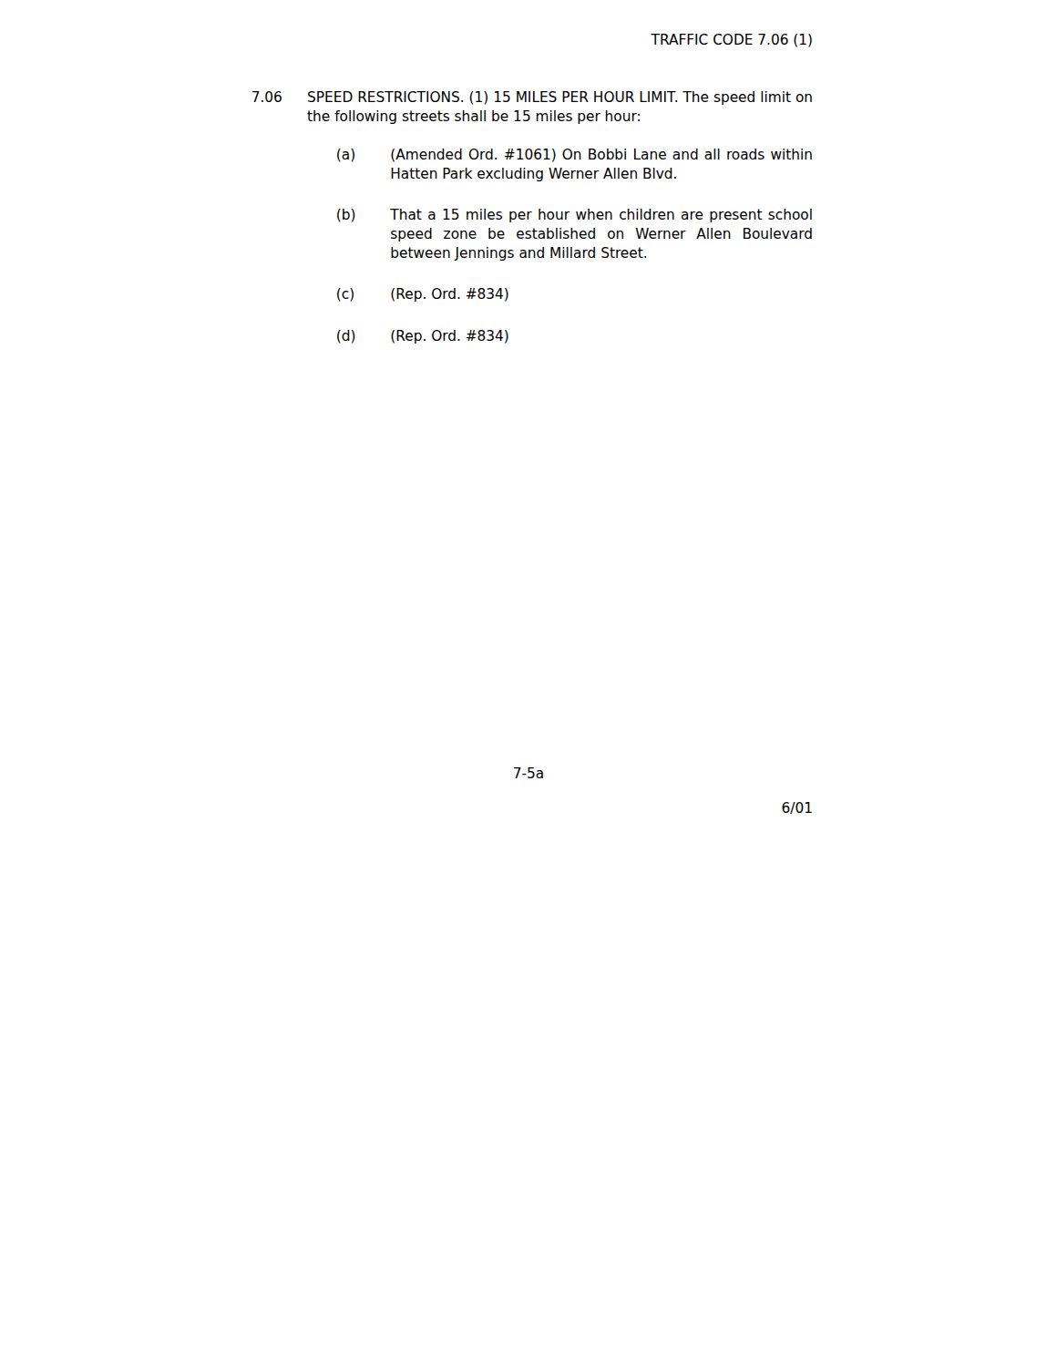TRAFFIC CODE 7.06 (1)
7.06
SPEED RESTRICTIONS. (1) 15 MILES PER HOUR LIMIT. The speed limit on the following streets shall be 15 miles per hour:
(a)
(Amended Ord. #1061) On Bobbi Lane and all roads within Hatten Park excluding Werner Allen Blvd.
(b)
That a 15 miles per hour when children are present school speed zone be established on Werner Allen Boulevard between Jennings and Millard Street.
(c)
(Rep. Ord. #834)
(d)
(Rep. Ord. #834)
7-5a
6/01